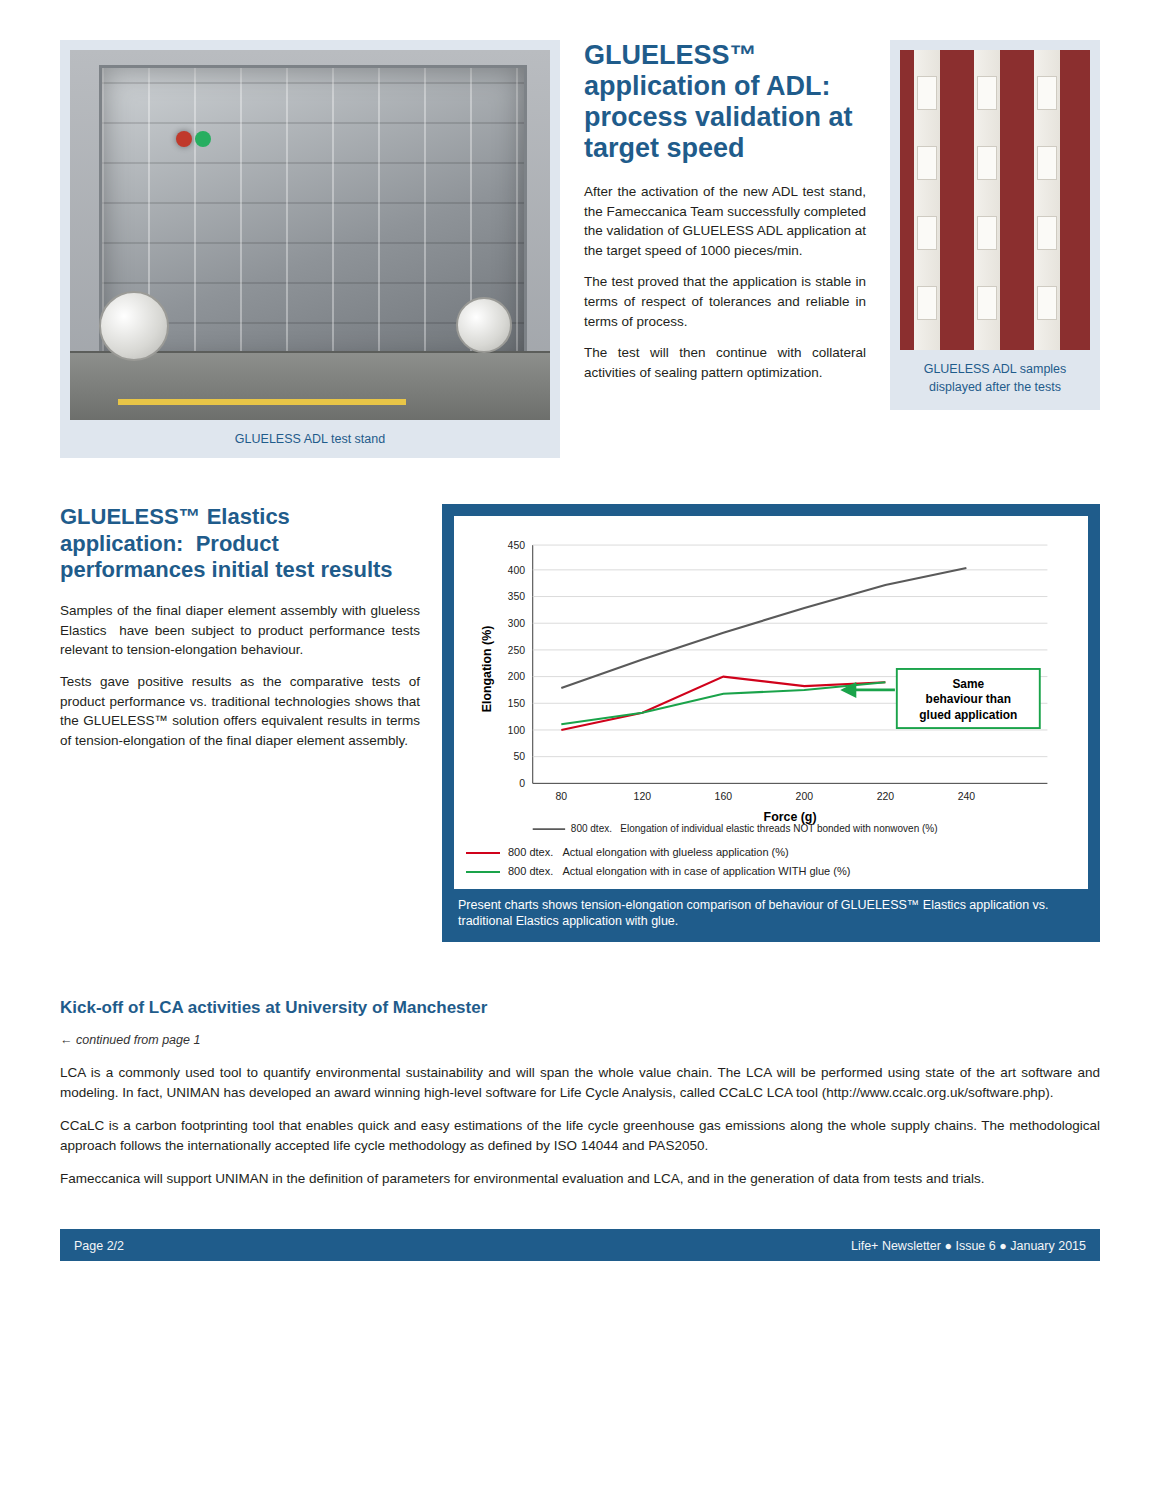GLUELESS ADL test stand
GLUELESS™ application of ADL: process validation at target speed
After the activation of the new ADL test stand, the Fameccanica Team successfully completed the validation of GLUELESS ADL application at the target speed of 1000 pieces/min.
The test proved that the application is stable in terms of respect of tolerances and reliable in terms of process.
The test will then continue with collateral activities of sealing pattern optimization.
GLUELESS ADL samples displayed after the tests
GLUELESS™ Elastics application: Product performances initial test results
Samples of the final diaper element assembly with glueless Elastics have been subject to product performance tests relevant to tension-elongation behaviour.
Tests gave positive results as the comparative tests of product performance vs. traditional technologies shows that the GLUELESS™ solution offers equivalent results in terms of tension-elongation of the final diaper element assembly.
0 50 100 150 200 250 300 350 400 450 80 120 160 200 220 240 Force (g) Elongation (%) Same behaviour than glued application 800 dtex. Elongation of individual elastic threads NOT bonded with nonwoven (%)
800 dtex. Actual elongation with glueless application (%)
800 dtex. Actual elongation with in case of application WITH glue (%)
Present charts shows tension-elongation comparison of behaviour of GLUELESS™ Elastics application vs. traditional Elastics application with glue.
Kick-off of LCA activities at University of Manchester
← continued from page 1
LCA is a commonly used tool to quantify environmental sustainability and will span the whole value chain. The LCA will be performed using state of the art software and modeling. In fact, UNIMAN has developed an award winning high-level software for Life Cycle Analysis, called CCaLC LCA tool (http://www.ccalc.org.uk/software.php).
CCaLC is a carbon footprinting tool that enables quick and easy estimations of the life cycle greenhouse gas emissions along the whole supply chains. The methodological approach follows the internationally accepted life cycle methodology as defined by ISO 14044 and PAS2050.
Fameccanica will support UNIMAN in the definition of parameters for environmental evaluation and LCA, and in the generation of data from tests and trials.
Page 2/2
Life+ Newsletter ● Issue 6 ● January 2015